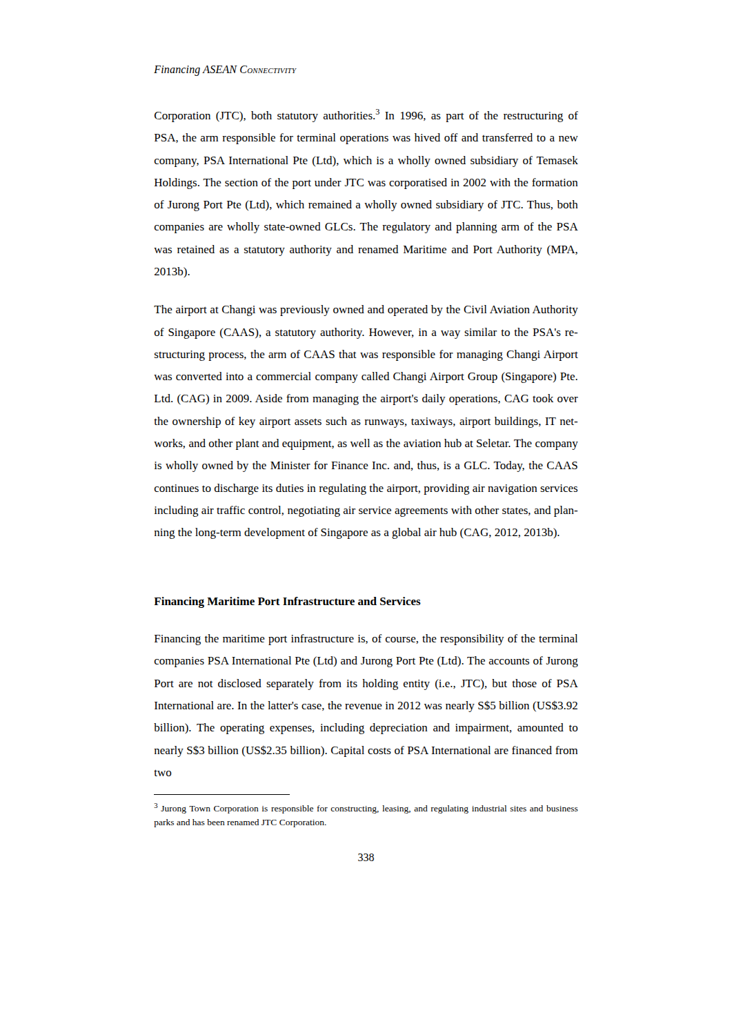Financing ASEAN Connectivity
Corporation (JTC), both statutory authorities.3 In 1996, as part of the restructuring of PSA, the arm responsible for terminal operations was hived off and transferred to a new company, PSA International Pte (Ltd), which is a wholly owned subsidiary of Temasek Holdings. The section of the port under JTC was corporatised in 2002 with the formation of Jurong Port Pte (Ltd), which remained a wholly owned subsidiary of JTC. Thus, both companies are wholly state-owned GLCs. The regulatory and planning arm of the PSA was retained as a statutory authority and renamed Maritime and Port Authority (MPA, 2013b).
The airport at Changi was previously owned and operated by the Civil Aviation Authority of Singapore (CAAS), a statutory authority. However, in a way similar to the PSA's restructuring process, the arm of CAAS that was responsible for managing Changi Airport was converted into a commercial company called Changi Airport Group (Singapore) Pte. Ltd. (CAG) in 2009. Aside from managing the airport's daily operations, CAG took over the ownership of key airport assets such as runways, taxiways, airport buildings, IT networks, and other plant and equipment, as well as the aviation hub at Seletar. The company is wholly owned by the Minister for Finance Inc. and, thus, is a GLC. Today, the CAAS continues to discharge its duties in regulating the airport, providing air navigation services including air traffic control, negotiating air service agreements with other states, and planning the long-term development of Singapore as a global air hub (CAG, 2012, 2013b).
Financing Maritime Port Infrastructure and Services
Financing the maritime port infrastructure is, of course, the responsibility of the terminal companies PSA International Pte (Ltd) and Jurong Port Pte (Ltd). The accounts of Jurong Port are not disclosed separately from its holding entity (i.e., JTC), but those of PSA International are. In the latter's case, the revenue in 2012 was nearly S$5 billion (US$3.92 billion). The operating expenses, including depreciation and impairment, amounted to nearly S$3 billion (US$2.35 billion). Capital costs of PSA International are financed from two
3 Jurong Town Corporation is responsible for constructing, leasing, and regulating industrial sites and business parks and has been renamed JTC Corporation.
338